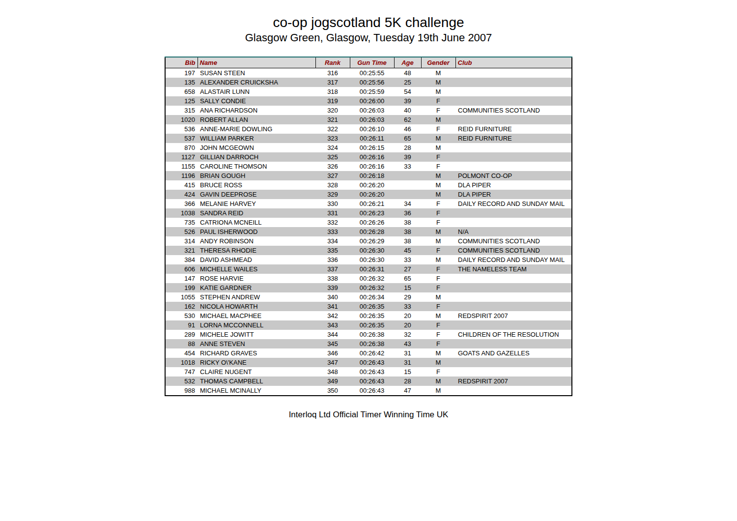co-op jogscotland 5K challenge
Glasgow Green, Glasgow, Tuesday 19th June 2007
| Bib | Name | Rank | Gun Time | Age | Gender | Club |
| --- | --- | --- | --- | --- | --- | --- |
| 197 | SUSAN STEEN | 316 | 00:25:55 | 48 | M | |
| 135 | ALEXANDER CRUICKSHA | 317 | 00:25:56 | 25 | M | |
| 658 | ALASTAIR LUNN | 318 | 00:25:59 | 54 | M | |
| 125 | SALLY CONDIE | 319 | 00:26:00 | 39 | F | |
| 315 | ANA RICHARDSON | 320 | 00:26:03 | 40 | F | COMMUNITIES SCOTLAND |
| 1020 | ROBERT ALLAN | 321 | 00:26:03 | 62 | M | |
| 536 | ANNE-MARIE DOWLING | 322 | 00:26:10 | 46 | F | REID FURNITURE |
| 537 | WILLIAM PARKER | 323 | 00:26:11 | 65 | M | REID FURNITURE |
| 870 | JOHN MCGEOWN | 324 | 00:26:15 | 28 | M | |
| 1127 | GILLIAN DARROCH | 325 | 00:26:16 | 39 | F | |
| 1155 | CAROLINE THOMSON | 326 | 00:26:16 | 33 | F | |
| 1196 | BRIAN GOUGH | 327 | 00:26:18 | | M | POLMONT CO-OP |
| 415 | BRUCE ROSS | 328 | 00:26:20 | | M | DLA PIPER |
| 424 | GAVIN DEEPROSE | 329 | 00:26:20 | | M | DLA PIPER |
| 366 | MELANIE HARVEY | 330 | 00:26:21 | 34 | F | DAILY RECORD AND SUNDAY MAIL |
| 1038 | SANDRA REID | 331 | 00:26:23 | 36 | F | |
| 735 | CATRIONA MCNEILL | 332 | 00:26:26 | 38 | F | |
| 526 | PAUL ISHERWOOD | 333 | 00:26:28 | 38 | M | N/A |
| 314 | ANDY ROBINSON | 334 | 00:26:29 | 38 | M | COMMUNITIES SCOTLAND |
| 321 | THERESA RHODIE | 335 | 00:26:30 | 45 | F | COMMUNITIES SCOTLAND |
| 384 | DAVID ASHMEAD | 336 | 00:26:30 | 33 | M | DAILY RECORD AND SUNDAY MAIL |
| 606 | MICHELLE WAILES | 337 | 00:26:31 | 27 | F | THE NAMELESS TEAM |
| 147 | ROSE HARVIE | 338 | 00:26:32 | 65 | F | |
| 199 | KATIE GARDNER | 339 | 00:26:32 | 15 | F | |
| 1055 | STEPHEN ANDREW | 340 | 00:26:34 | 29 | M | |
| 162 | NICOLA HOWARTH | 341 | 00:26:35 | 33 | F | |
| 530 | MICHAEL MACPHEE | 342 | 00:26:35 | 20 | M | REDSPIRIT 2007 |
| 91 | LORNA MCCONNELL | 343 | 00:26:35 | 20 | F | |
| 289 | MICHELE JOWITT | 344 | 00:26:38 | 32 | F | CHILDREN OF THE RESOLUTION |
| 88 | ANNE STEVEN | 345 | 00:26:38 | 43 | F | |
| 454 | RICHARD GRAVES | 346 | 00:26:42 | 31 | M | GOATS AND GAZELLES |
| 1018 | RICKY O\'KANE | 347 | 00:26:43 | 31 | M | |
| 747 | CLAIRE NUGENT | 348 | 00:26:43 | 15 | F | |
| 532 | THOMAS CAMPBELL | 349 | 00:26:43 | 28 | M | REDSPIRIT 2007 |
| 988 | MICHAEL MCINALLY | 350 | 00:26:43 | 47 | M | |
Interloq Ltd Official Timer Winning Time UK